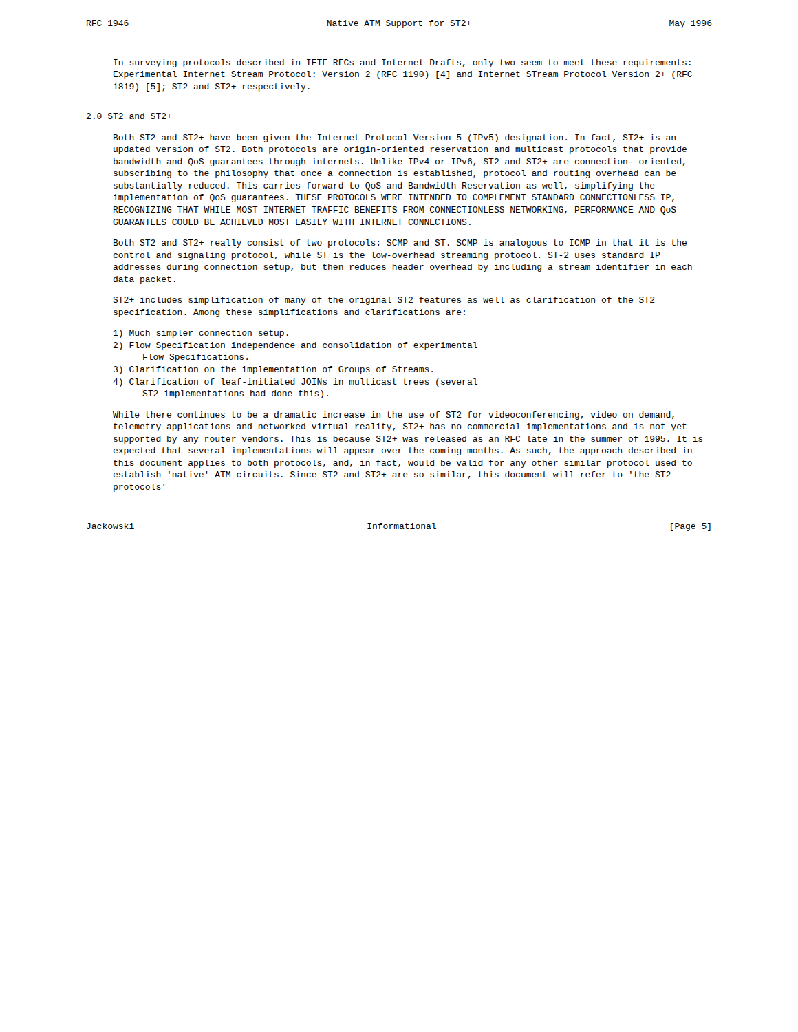RFC 1946 Native ATM Support for ST2+ May 1996
In surveying protocols described in IETF RFCs and Internet Drafts, only two seem to meet these requirements: Experimental Internet Stream Protocol: Version 2 (RFC 1190) [4] and Internet STream Protocol Version 2+ (RFC 1819) [5]; ST2 and ST2+ respectively.
2.0 ST2 and ST2+
Both ST2 and ST2+ have been given the Internet Protocol Version 5 (IPv5) designation. In fact, ST2+ is an updated version of ST2. Both protocols are origin-oriented reservation and multicast protocols that provide bandwidth and QoS guarantees through internets. Unlike IPv4 or IPv6, ST2 and ST2+ are connection- oriented, subscribing to the philosophy that once a connection is established, protocol and routing overhead can be substantially reduced. This carries forward to QoS and Bandwidth Reservation as well, simplifying the implementation of QoS guarantees. THESE PROTOCOLS WERE INTENDED TO COMPLEMENT STANDARD CONNECTIONLESS IP, RECOGNIZING THAT WHILE MOST INTERNET TRAFFIC BENEFITS FROM CONNECTIONLESS NETWORKING, PERFORMANCE AND QoS GUARANTEES COULD BE ACHIEVED MOST EASILY WITH INTERNET CONNECTIONS.
Both ST2 and ST2+ really consist of two protocols: SCMP and ST. SCMP is analogous to ICMP in that it is the control and signaling protocol, while ST is the low-overhead streaming protocol. ST-2 uses standard IP addresses during connection setup, but then reduces header overhead by including a stream identifier in each data packet.
ST2+ includes simplification of many of the original ST2 features as well as clarification of the ST2 specification. Among these simplifications and clarifications are:
1) Much simpler connection setup.
2) Flow Specification independence and consolidation of experimental
Flow Specifications.
3) Clarification on the implementation of Groups of Streams.
4) Clarification of leaf-initiated JOINs in multicast trees (several
ST2 implementations had done this).
While there continues to be a dramatic increase in the use of ST2 for videoconferencing, video on demand, telemetry applications and networked virtual reality, ST2+ has no commercial implementations and is not yet supported by any router vendors. This is because ST2+ was released as an RFC late in the summer of 1995. It is expected that several implementations will appear over the coming months. As such, the approach described in this document applies to both protocols, and, in fact, would be valid for any other similar protocol used to establish 'native' ATM circuits. Since ST2 and ST2+ are so similar, this document will refer to 'the ST2 protocols'
Jackowski Informational [Page 5]